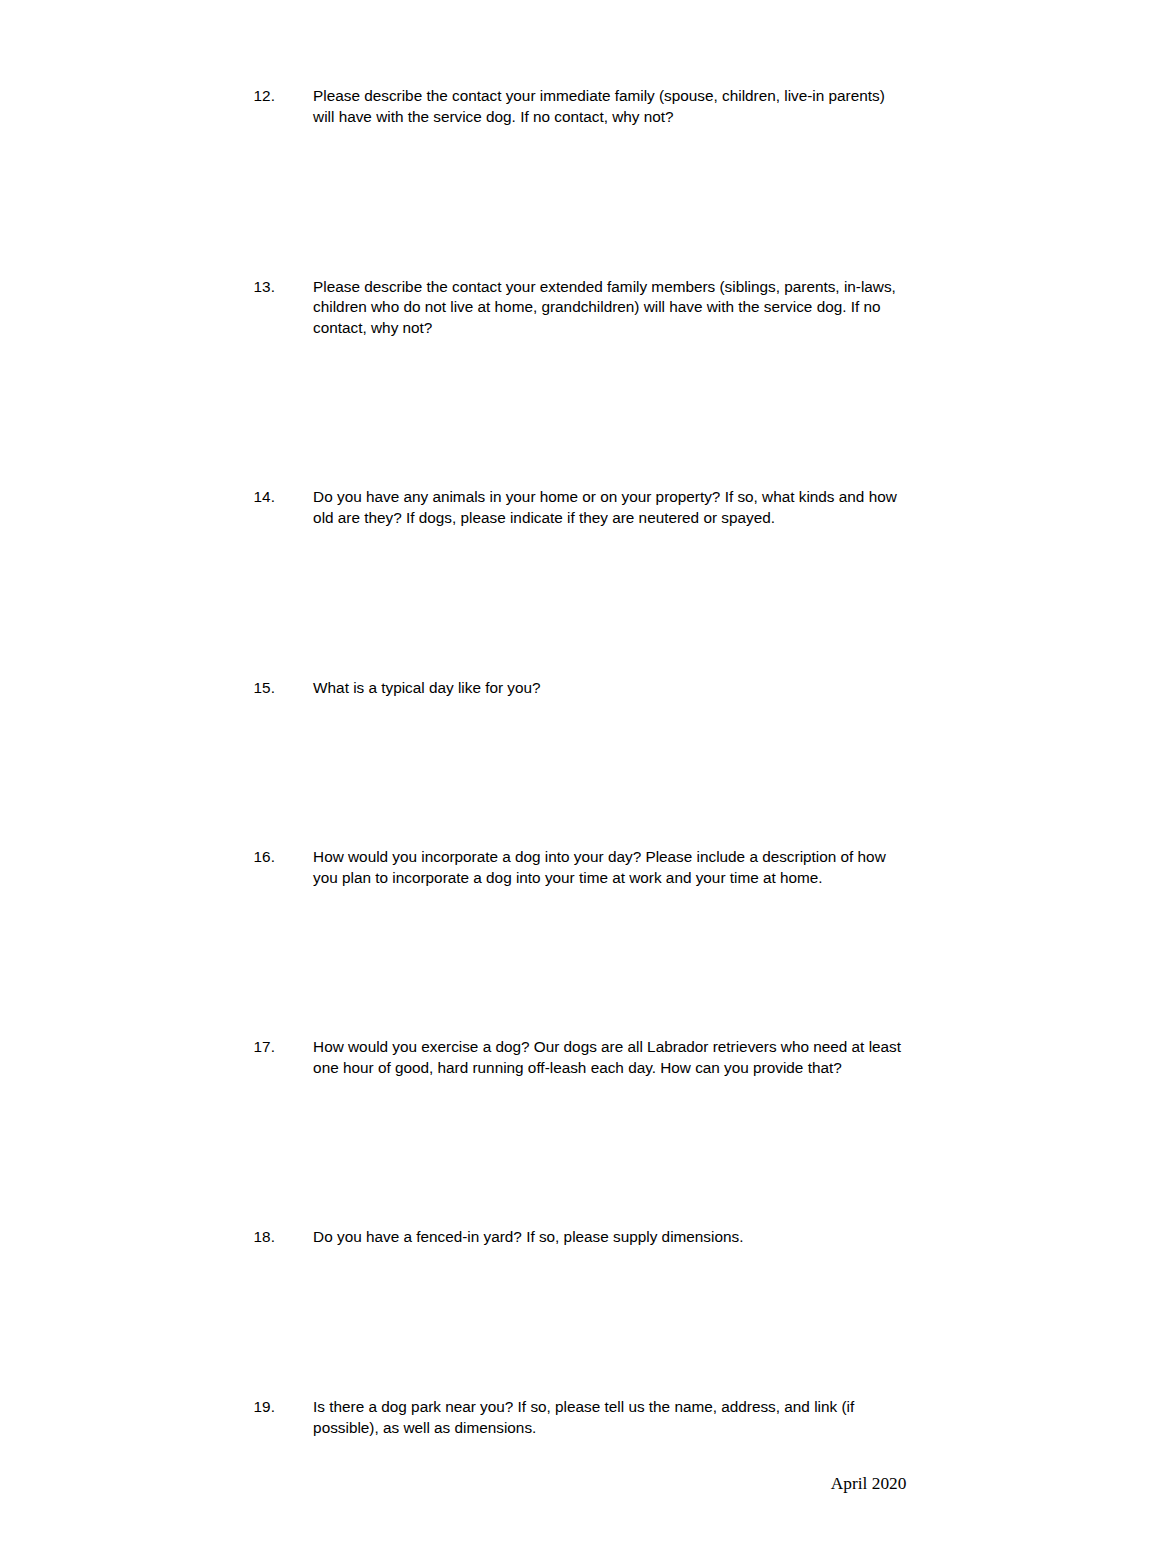12. Please describe the contact your immediate family (spouse, children, live-in parents) will have with the service dog. If no contact, why not?
13. Please describe the contact your extended family members (siblings, parents, in-laws, children who do not live at home, grandchildren) will have with the service dog. If no contact, why not?
14. Do you have any animals in your home or on your property? If so, what kinds and how old are they? If dogs, please indicate if they are neutered or spayed.
15. What is a typical day like for you?
16. How would you incorporate a dog into your day? Please include a description of how you plan to incorporate a dog into your time at work and your time at home.
17. How would you exercise a dog? Our dogs are all Labrador retrievers who need at least one hour of good, hard running off-leash each day. How can you provide that?
18. Do you have a fenced-in yard? If so, please supply dimensions.
19. Is there a dog park near you? If so, please tell us the name, address, and link (if possible), as well as dimensions.
April 2020